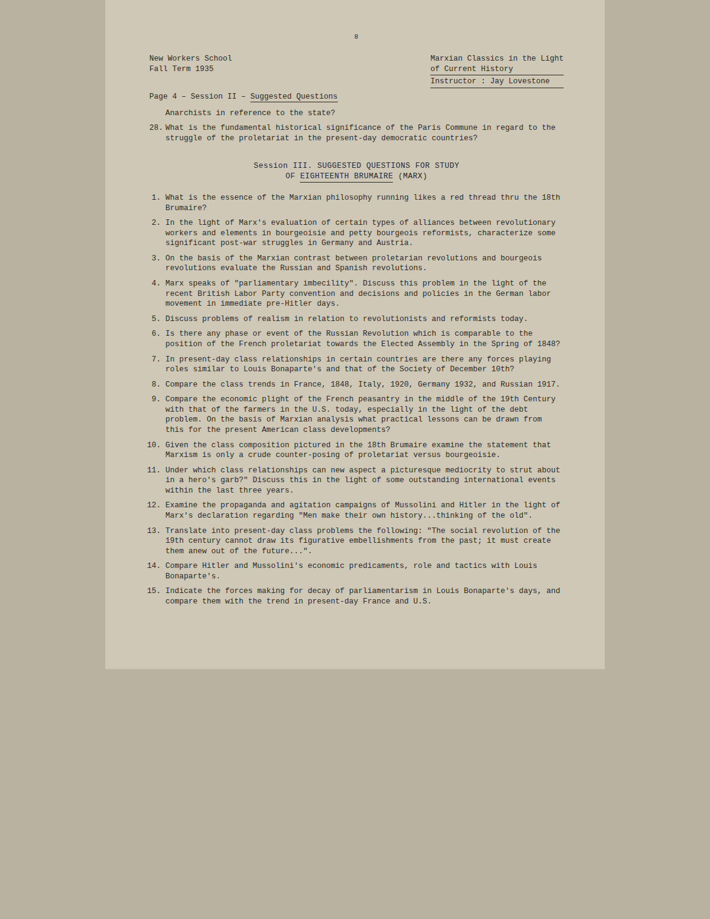8
New Workers School
Fall Term 1935
Marxian Classics in the Light of Current History Instructor : Jay Lovestone
Page 4 – Session II – Suggested Questions
Anarchists in reference to the state?
28. What is the fundamental historical significance of the Paris Commune in regard to the struggle of the proletariat in the present-day democratic countries?
Session III. SUGGESTED QUESTIONS FOR STUDY OF EIGHTEENTH BRUMAIRE (MARX)
What is the essence of the Marxian philosophy running likes a red thread thru the 18th Brumaire?
In the light of Marx's evaluation of certain types of alliances between revolutionary workers and elements in bourgeoisie and petty bourgeois reformists, characterize some significant post-war struggles in Germany and Austria.
On the basis of the Marxian contrast between proletarian revolutions and bourgeois revolutions evaluate the Russian and Spanish revolutions.
Marx speaks of "parliamentary imbecility". Discuss this problem in the light of the recent British Labor Party convention and decisions and policies in the German labor movement in immediate pre-Hitler days.
Discuss problems of realism in relation to revolutionists and reformists today.
Is there any phase or event of the Russian Revolution which is comparable to the position of the French proletariat towards the Elected Assembly in the Spring of 1848?
In present-day class relationships in certain countries are there any forces playing roles similar to Louis Bonaparte's and that of the Society of December 10th?
Compare the class trends in France, 1848, Italy, 1920, Germany 1932, and Russian 1917.
Compare the economic plight of the French peasantry in the middle of the 19th Century with that of the farmers in the U.S. today, especially in the light of the debt problem. On the basis of Marxian analysis what practical lessons can be drawn from this for the present American class developments?
Given the class composition pictured in the 18th Brumaire examine the statement that Marxism is only a crude counter-posing of proletariat versus bourgeoisie.
Under which class relationships can new aspect a picturesque mediocrity to strut about in a hero's garb?" Discuss this in the light of some outstanding international events within the last three years.
Examine the propaganda and agitation campaigns of Mussolini and Hitler in the light of Marx's declaration regarding "Men make their own history...thinking of the old".
Translate into present-day class problems the following: "The social revolution of the 19th century cannot draw its figurative embellishments from the past; it must create them anew out of the future...".
Compare Hitler and Mussolini's economic predicaments, role and tactics with Louis Bonaparte's.
Indicate the forces making for decay of parliamentarism in Louis Bonaparte's days, and compare them with the trend in present-day France and U.S.